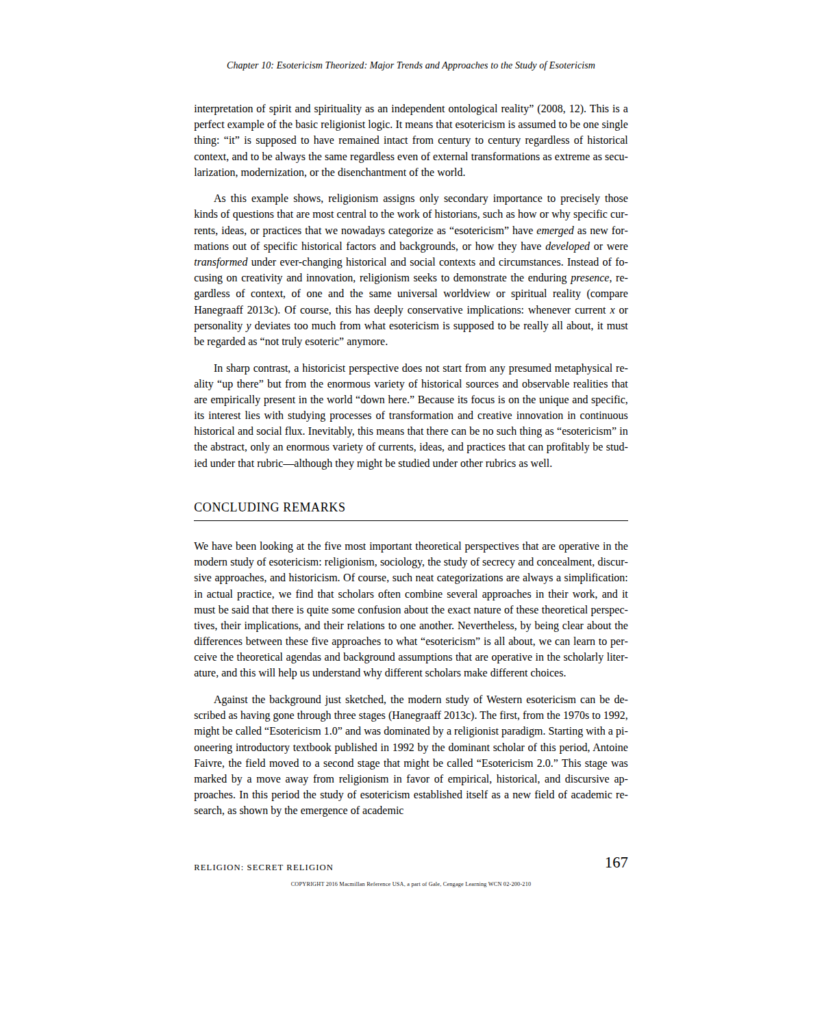Chapter 10: Esotericism Theorized: Major Trends and Approaches to the Study of Esotericism
interpretation of spirit and spirituality as an independent ontological reality” (2008, 12). This is a perfect example of the basic religionist logic. It means that esotericism is assumed to be one single thing: “it” is supposed to have remained intact from century to century regardless of historical context, and to be always the same regardless even of external transformations as extreme as secularization, modernization, or the disenchantment of the world.
As this example shows, religionism assigns only secondary importance to precisely those kinds of questions that are most central to the work of historians, such as how or why specific currents, ideas, or practices that we nowadays categorize as “esotericism” have emerged as new formations out of specific historical factors and backgrounds, or how they have developed or were transformed under ever-changing historical and social contexts and circumstances. Instead of focusing on creativity and innovation, religionism seeks to demonstrate the enduring presence, regardless of context, of one and the same universal worldview or spiritual reality (compare Hanegraaff 2013c). Of course, this has deeply conservative implications: whenever current x or personality y deviates too much from what esotericism is supposed to be really all about, it must be regarded as “not truly esoteric” anymore.
In sharp contrast, a historicist perspective does not start from any presumed metaphysical reality “up there” but from the enormous variety of historical sources and observable realities that are empirically present in the world “down here.” Because its focus is on the unique and specific, its interest lies with studying processes of transformation and creative innovation in continuous historical and social flux. Inevitably, this means that there can be no such thing as “esotericism” in the abstract, only an enormous variety of currents, ideas, and practices that can profitably be studied under that rubric—although they might be studied under other rubrics as well.
Concluding Remarks
We have been looking at the five most important theoretical perspectives that are operative in the modern study of esotericism: religionism, sociology, the study of secrecy and concealment, discursive approaches, and historicism. Of course, such neat categorizations are always a simplification: in actual practice, we find that scholars often combine several approaches in their work, and it must be said that there is quite some confusion about the exact nature of these theoretical perspectives, their implications, and their relations to one another. Nevertheless, by being clear about the differences between these five approaches to what “esotericism” is all about, we can learn to perceive the theoretical agendas and background assumptions that are operative in the scholarly literature, and this will help us understand why different scholars make different choices.
Against the background just sketched, the modern study of Western esotericism can be described as having gone through three stages (Hanegraaff 2013c). The first, from the 1970s to 1992, might be called “Esotericism 1.0” and was dominated by a religionist paradigm. Starting with a pioneering introductory textbook published in 1992 by the dominant scholar of this period, Antoine Faivre, the field moved to a second stage that might be called “Esotericism 2.0.” This stage was marked by a move away from religionism in favor of empirical, historical, and discursive approaches. In this period the study of esotericism established itself as a new field of academic research, as shown by the emergence of academic
Religion: Secret Religion
167
COPYRIGHT 2016 Macmillan Reference USA, a part of Gale, Cengage Learning WCN 02-200-210